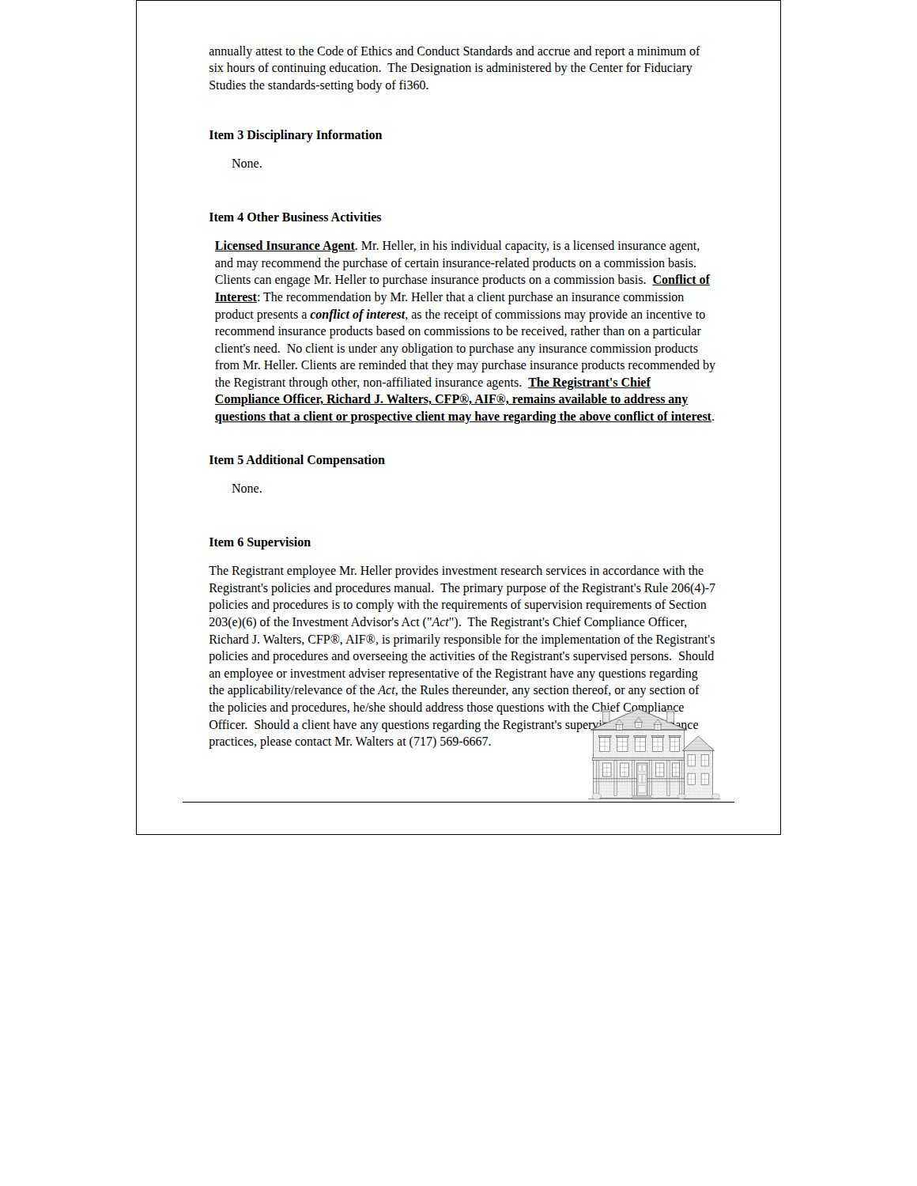annually attest to the Code of Ethics and Conduct Standards and accrue and report a minimum of six hours of continuing education. The Designation is administered by the Center for Fiduciary Studies the standards-setting body of fi360.
Item 3 Disciplinary Information
None.
Item 4 Other Business Activities
Licensed Insurance Agent. Mr. Heller, in his individual capacity, is a licensed insurance agent, and may recommend the purchase of certain insurance-related products on a commission basis. Clients can engage Mr. Heller to purchase insurance products on a commission basis. Conflict of Interest: The recommendation by Mr. Heller that a client purchase an insurance commission product presents a conflict of interest, as the receipt of commissions may provide an incentive to recommend insurance products based on commissions to be received, rather than on a particular client's need. No client is under any obligation to purchase any insurance commission products from Mr. Heller. Clients are reminded that they may purchase insurance products recommended by the Registrant through other, non-affiliated insurance agents. The Registrant's Chief Compliance Officer, Richard J. Walters, CFP®, AIF®, remains available to address any questions that a client or prospective client may have regarding the above conflict of interest.
Item 5 Additional Compensation
None.
Item 6 Supervision
The Registrant employee Mr. Heller provides investment research services in accordance with the Registrant's policies and procedures manual. The primary purpose of the Registrant's Rule 206(4)-7 policies and procedures is to comply with the requirements of supervision requirements of Section 203(e)(6) of the Investment Advisor's Act ("Act"). The Registrant's Chief Compliance Officer, Richard J. Walters, CFP®, AIF®, is primarily responsible for the implementation of the Registrant's policies and procedures and overseeing the activities of the Registrant's supervised persons. Should an employee or investment adviser representative of the Registrant have any questions regarding the applicability/relevance of the Act, the Rules thereunder, any section thereof, or any section of the policies and procedures, he/she should address those questions with the Chief Compliance Officer. Should a client have any questions regarding the Registrant's supervision or compliance practices, please contact Mr. Walters at (717) 569-6667.